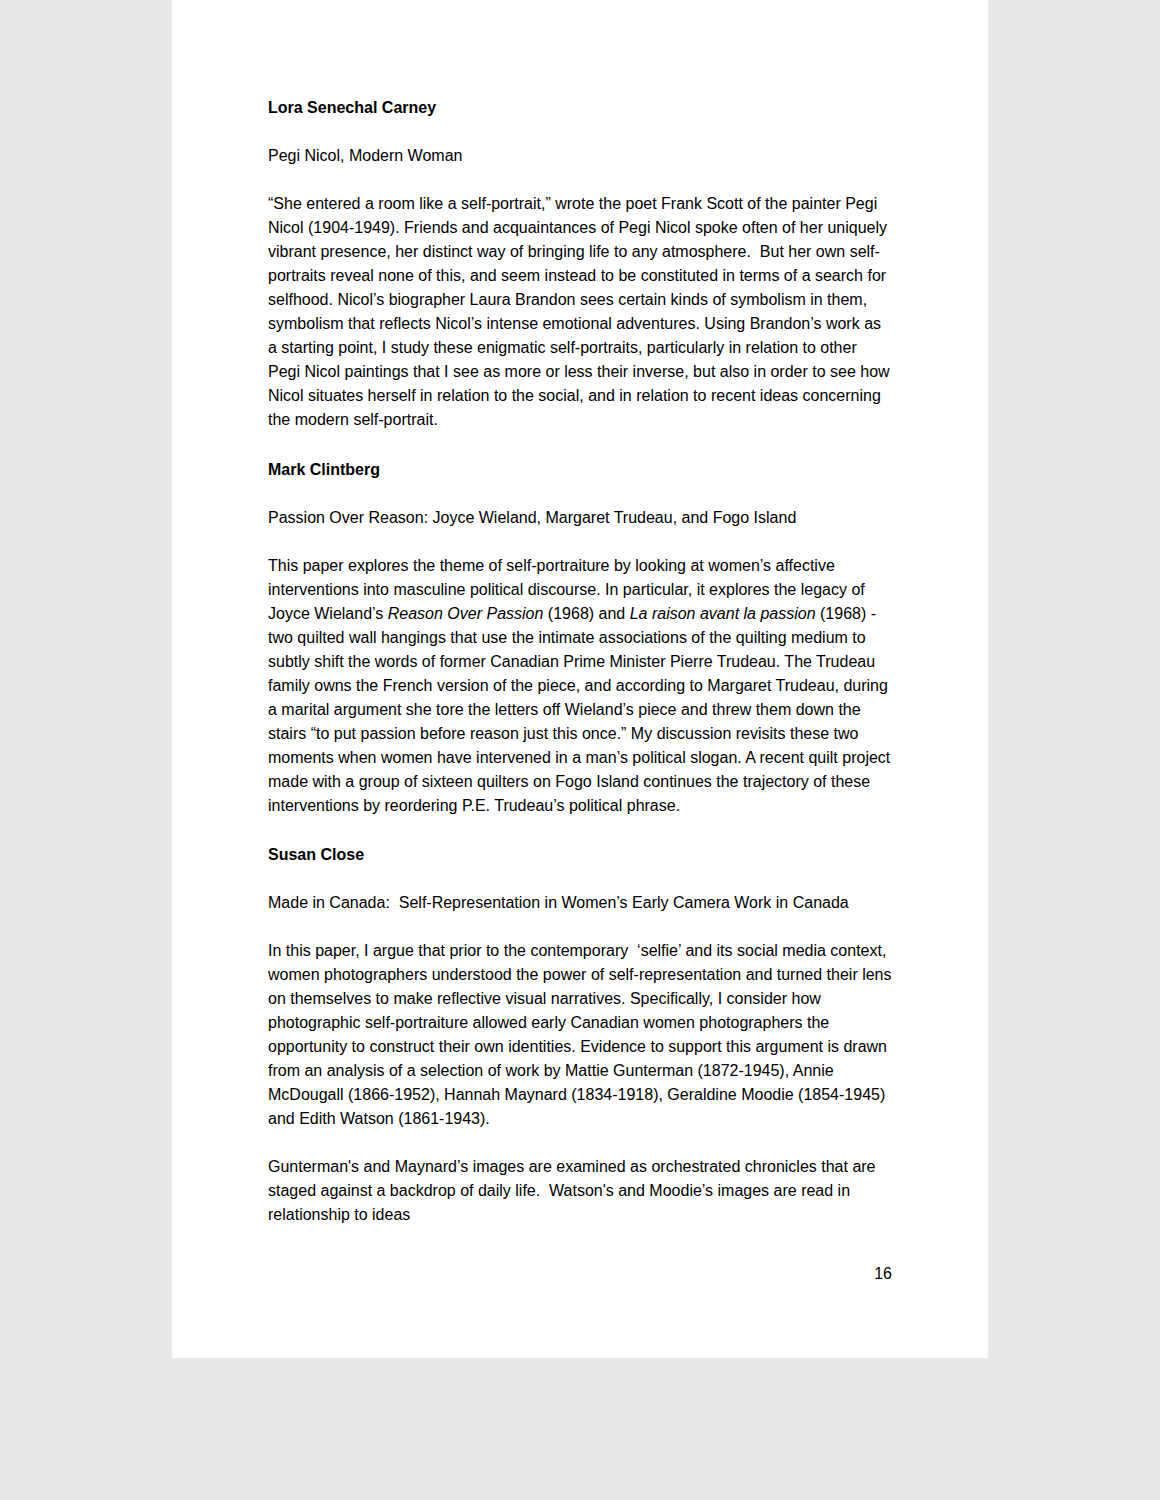Lora Senechal Carney
Pegi Nicol, Modern Woman
“She entered a room like a self-portrait,” wrote the poet Frank Scott of the painter Pegi Nicol (1904-1949). Friends and acquaintances of Pegi Nicol spoke often of her uniquely vibrant presence, her distinct way of bringing life to any atmosphere. But her own self-portraits reveal none of this, and seem instead to be constituted in terms of a search for selfhood. Nicol’s biographer Laura Brandon sees certain kinds of symbolism in them, symbolism that reflects Nicol’s intense emotional adventures. Using Brandon’s work as a starting point, I study these enigmatic self-portraits, particularly in relation to other Pegi Nicol paintings that I see as more or less their inverse, but also in order to see how Nicol situates herself in relation to the social, and in relation to recent ideas concerning the modern self-portrait.
Mark Clintberg
Passion Over Reason: Joyce Wieland, Margaret Trudeau, and Fogo Island
This paper explores the theme of self-portraiture by looking at women’s affective interventions into masculine political discourse. In particular, it explores the legacy of Joyce Wieland’s Reason Over Passion (1968) and La raison avant la passion (1968) - two quilted wall hangings that use the intimate associations of the quilting medium to subtly shift the words of former Canadian Prime Minister Pierre Trudeau. The Trudeau family owns the French version of the piece, and according to Margaret Trudeau, during a marital argument she tore the letters off Wieland’s piece and threw them down the stairs “to put passion before reason just this once.” My discussion revisits these two moments when women have intervened in a man’s political slogan. A recent quilt project made with a group of sixteen quilters on Fogo Island continues the trajectory of these interventions by reordering P.E. Trudeau’s political phrase.
Susan Close
Made in Canada: Self-Representation in Women’s Early Camera Work in Canada
In this paper, I argue that prior to the contemporary ‘selfie’ and its social media context, women photographers understood the power of self-representation and turned their lens on themselves to make reflective visual narratives. Specifically, I consider how photographic self-portraiture allowed early Canadian women photographers the opportunity to construct their own identities. Evidence to support this argument is drawn from an analysis of a selection of work by Mattie Gunterman (1872-1945), Annie McDougall (1866-1952), Hannah Maynard (1834-1918), Geraldine Moodie (1854-1945) and Edith Watson (1861-1943).
Gunterman's and Maynard’s images are examined as orchestrated chronicles that are staged against a backdrop of daily life. Watson's and Moodie’s images are read in relationship to ideas
16